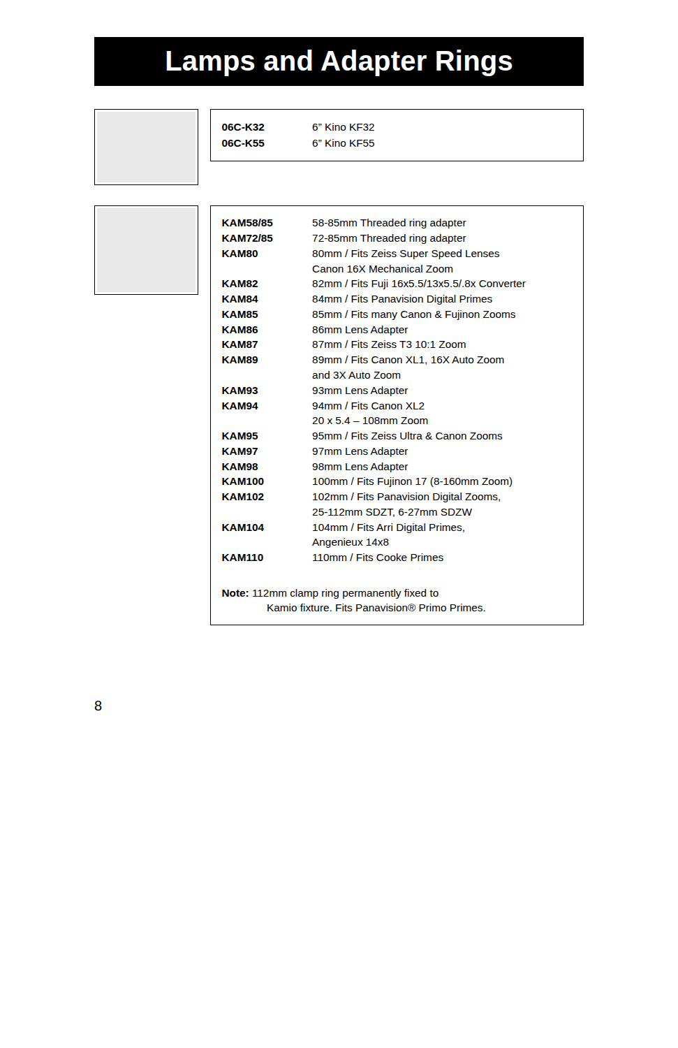Lamps and Adapter Rings
| 06C-K32 | 6” Kino KF32 |
| 06C-K55 | 6” Kino KF55 |
| KAM58/85 | 58-85mm Threaded ring adapter |
| KAM72/85 | 72-85mm Threaded ring adapter |
| KAM80 | 80mm / Fits Zeiss Super Speed Lenses |
| | Canon 16X Mechanical Zoom |
| KAM82 | 82mm / Fits Fuji 16x5.5/13x5.5/.8x Converter |
| KAM84 | 84mm / Fits Panavision Digital Primes |
| KAM85 | 85mm / Fits many Canon & Fujinon Zooms |
| KAM86 | 86mm Lens Adapter |
| KAM87 | 87mm / Fits Zeiss T3 10:1 Zoom |
| KAM89 | 89mm / Fits Canon XL1, 16X Auto Zoom |
| | and 3X Auto Zoom |
| KAM93 | 93mm Lens Adapter |
| KAM94 | 94mm / Fits Canon XL2 |
| | 20 x 5.4 – 108mm Zoom |
| KAM95 | 95mm / Fits Zeiss Ultra & Canon Zooms |
| KAM97 | 97mm Lens Adapter |
| KAM98 | 98mm Lens Adapter |
| KAM100 | 100mm / Fits Fujinon 17 (8-160mm Zoom) |
| KAM102 | 102mm / Fits Panavision Digital Zooms, |
| | 25-112mm SDZT, 6-27mm SDZW |
| KAM104 | 104mm / Fits Arri Digital Primes, |
| | Angenieux 14x8 |
| KAM110 | 110mm / Fits Cooke Primes |
Note: 112mm clamp ring permanently fixed to Kamio fixture. Fits Panavision® Primo Primes.
8